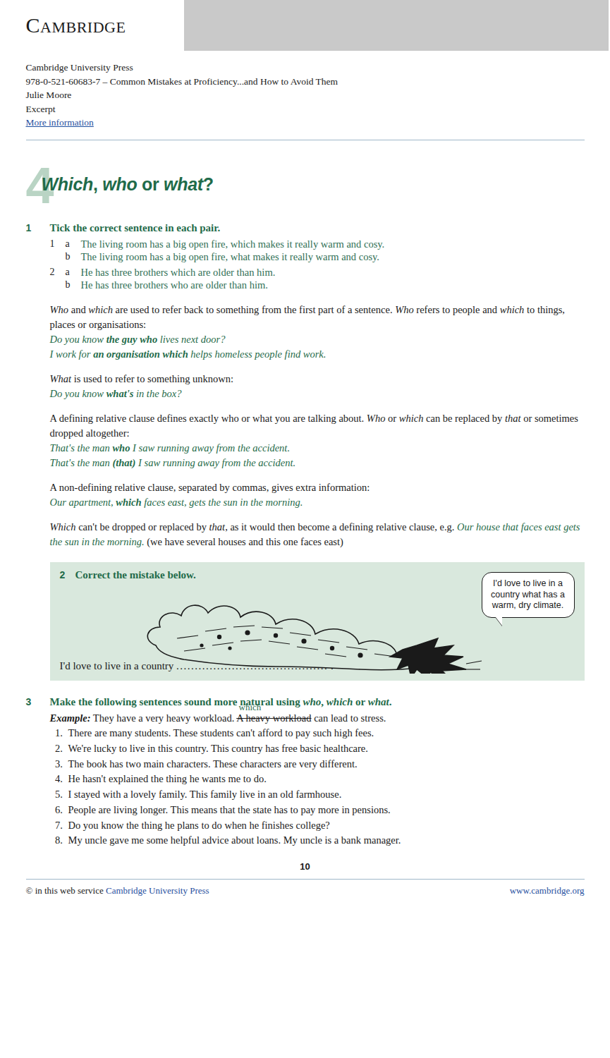CAMBRIDGE
Cambridge University Press
978-0-521-60683-7 – Common Mistakes at Proficiency...and How to Avoid Them
Julie Moore
Excerpt
More information
4
Which, who or what?
1
Tick the correct sentence in each pair.
1
a
The living room has a big open fire, which makes it really warm and cosy.
b
The living room has a big open fire, what makes it really warm and cosy.
2
a
He has three brothers which are older than him.
b
He has three brothers who are older than him.
Who and which are used to refer back to something from the first part of a sentence. Who refers to people and which to things, places or organisations:
Do you know the guy who lives next door?
I work for an organisation which helps homeless people find work.
What is used to refer to something unknown:
Do you know what's in the box?
A defining relative clause defines exactly who or what you are talking about. Who or which can be replaced by that or sometimes dropped altogether:
That's the man who I saw running away from the accident.
That's the man (that) I saw running away from the accident.
A non-defining relative clause, separated by commas, gives extra information:
Our apartment, which faces east, gets the sun in the morning.
Which can't be dropped or replaced by that, as it would then become a defining relative clause, e.g. Our house that faces east gets the sun in the morning. (we have several houses and this one faces east)
2
Correct the mistake below.
I'd love to live in a country what has a warm, dry climate.
I'd love to live in a country ......................................... .
3
Make the following sentences sound more natural using who, which or what.
which Example: They have a very heavy workload. A heavy workload can lead to stress.
There are many students. These students can't afford to pay such high fees.
We're lucky to live in this country. This country has free basic healthcare.
The book has two main characters. These characters are very different.
He hasn't explained the thing he wants me to do.
I stayed with a lovely family. This family live in an old farmhouse.
People are living longer. This means that the state has to pay more in pensions.
Do you know the thing he plans to do when he finishes college?
My uncle gave me some helpful advice about loans. My uncle is a bank manager.
10
© in this web service Cambridge University Press
www.cambridge.org